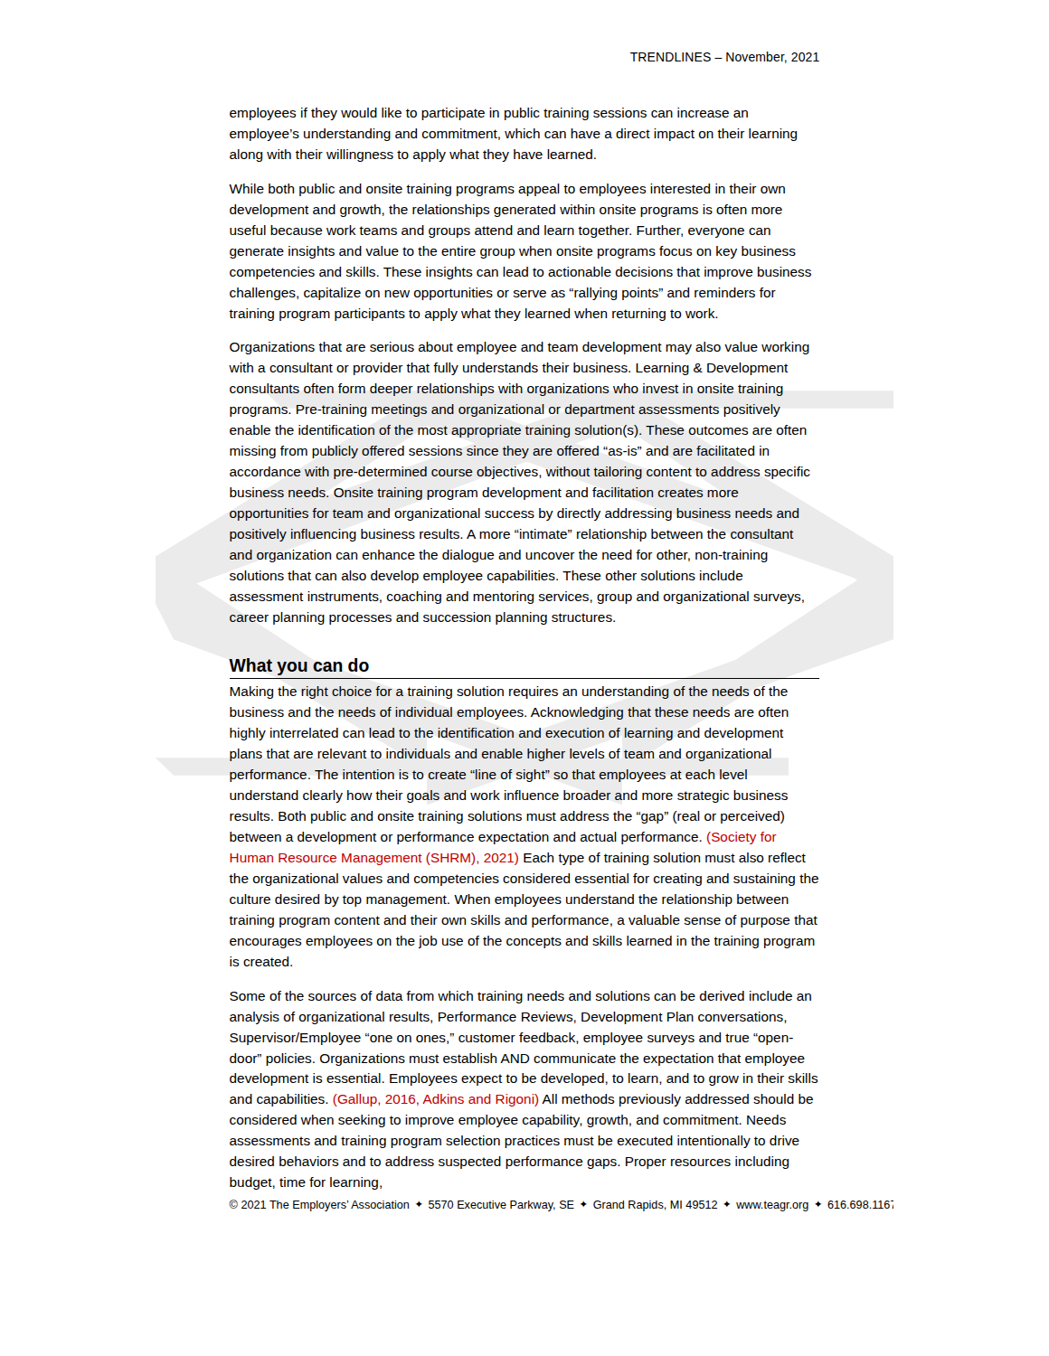TRENDLINES – November, 2021
employees if they would like to participate in public training sessions can increase an employee’s understanding and commitment, which can have a direct impact on their learning along with their willingness to apply what they have learned.
While both public and onsite training programs appeal to employees interested in their own development and growth, the relationships generated within onsite programs is often more useful because work teams and groups attend and learn together. Further, everyone can generate insights and value to the entire group when onsite programs focus on key business competencies and skills. These insights can lead to actionable decisions that improve business challenges, capitalize on new opportunities or serve as “rallying points” and reminders for training program participants to apply what they learned when returning to work.
Organizations that are serious about employee and team development may also value working with a consultant or provider that fully understands their business. Learning & Development consultants often form deeper relationships with organizations who invest in onsite training programs. Pre-training meetings and organizational or department assessments positively enable the identification of the most appropriate training solution(s). These outcomes are often missing from publicly offered sessions since they are offered “as-is” and are facilitated in accordance with pre-determined course objectives, without tailoring content to address specific business needs. Onsite training program development and facilitation creates more opportunities for team and organizational success by directly addressing business needs and positively influencing business results. A more “intimate” relationship between the consultant and organization can enhance the dialogue and uncover the need for other, non-training solutions that can also develop employee capabilities. These other solutions include assessment instruments, coaching and mentoring services, group and organizational surveys, career planning processes and succession planning structures.
What you can do
Making the right choice for a training solution requires an understanding of the needs of the business and the needs of individual employees. Acknowledging that these needs are often highly interrelated can lead to the identification and execution of learning and development plans that are relevant to individuals and enable higher levels of team and organizational performance. The intention is to create “line of sight” so that employees at each level understand clearly how their goals and work influence broader and more strategic business results. Both public and onsite training solutions must address the “gap” (real or perceived) between a development or performance expectation and actual performance. (Society for Human Resource Management (SHRM), 2021) Each type of training solution must also reflect the organizational values and competencies considered essential for creating and sustaining the culture desired by top management. When employees understand the relationship between training program content and their own skills and performance, a valuable sense of purpose that encourages employees on the job use of the concepts and skills learned in the training program is created.
Some of the sources of data from which training needs and solutions can be derived include an analysis of organizational results, Performance Reviews, Development Plan conversations, Supervisor/Employee “one on ones,” customer feedback, employee surveys and true “open-door” policies. Organizations must establish AND communicate the expectation that employee development is essential. Employees expect to be developed, to learn, and to grow in their skills and capabilities. (Gallup, 2016, Adkins and Rigoni) All methods previously addressed should be considered when seeking to improve employee capability, growth, and commitment. Needs assessments and training program selection practices must be executed intentionally to drive desired behaviors and to address suspected performance gaps. Proper resources including budget, time for learning,
© 2021 The Employers’ Association ✦ 5570 Executive Parkway, SE ✦ Grand Rapids, MI 49512 ✦ www.teagr.org ✦ 616.698.1167
3